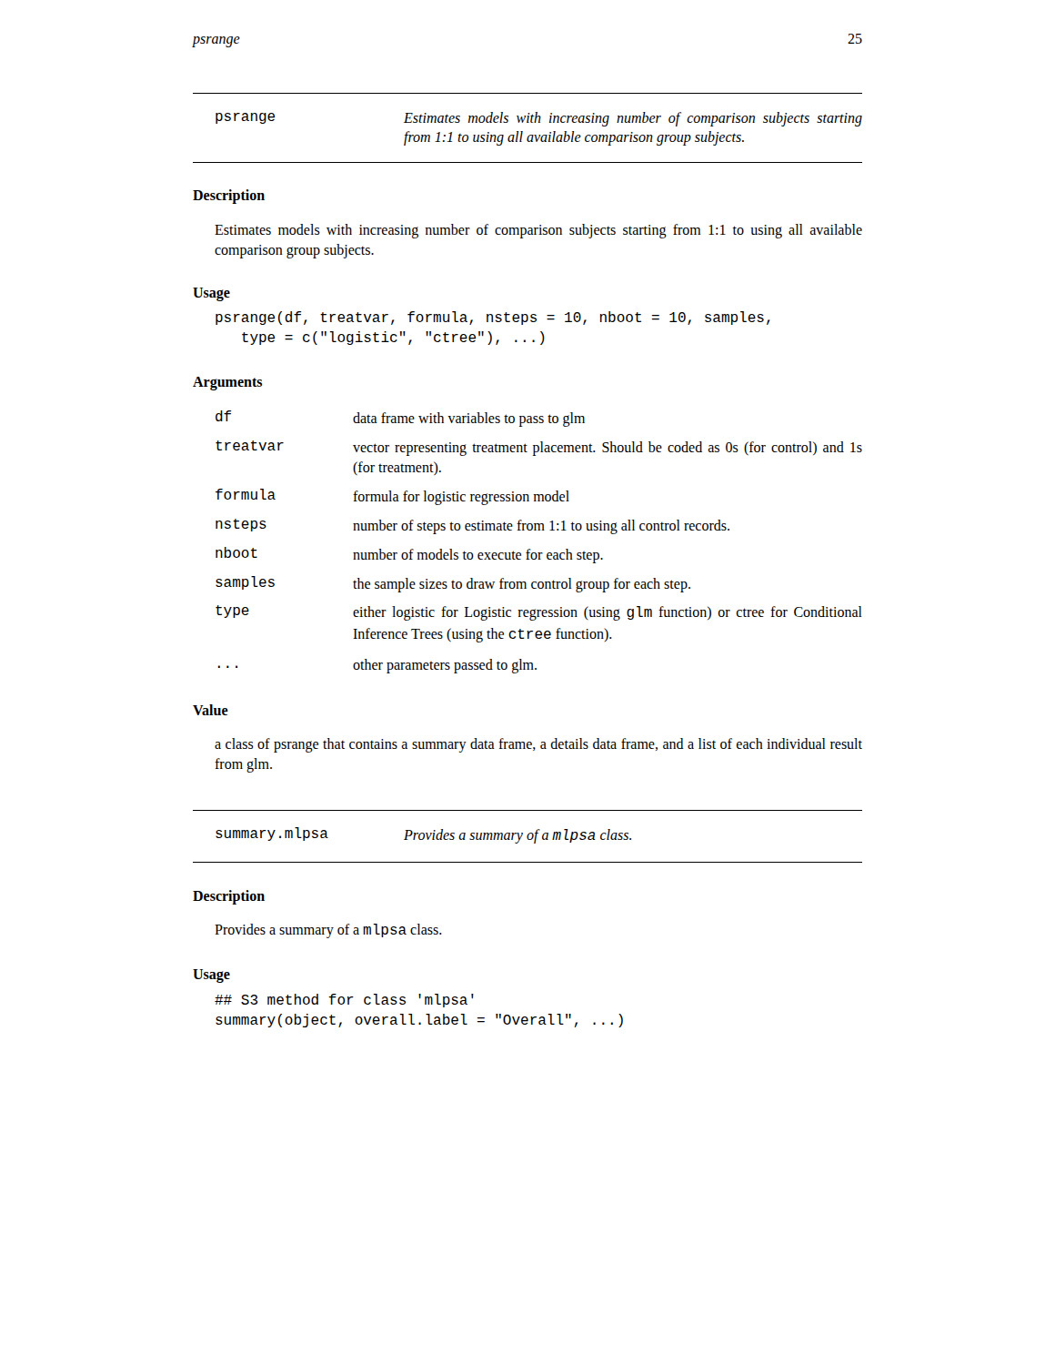psrange 25
psrange
Estimates models with increasing number of comparison subjects starting from 1:1 to using all available comparison group subjects.
Description
Estimates models with increasing number of comparison subjects starting from 1:1 to using all available comparison group subjects.
Usage
psrange(df, treatvar, formula, nsteps = 10, nboot = 10, samples,
   type = c("logistic", "ctree"), ...)
Arguments
df
data frame with variables to pass to glm
treatvar
vector representing treatment placement. Should be coded as 0s (for control) and 1s (for treatment).
formula
formula for logistic regression model
nsteps
number of steps to estimate from 1:1 to using all control records.
nboot
number of models to execute for each step.
samples
the sample sizes to draw from control group for each step.
type
either logistic for Logistic regression (using glm function) or ctree for Conditional Inference Trees (using the ctree function).
...
other parameters passed to glm.
Value
a class of psrange that contains a summary data frame, a details data frame, and a list of each individual result from glm.
summary.mlpsa
Provides a summary of a mlpsa class.
Description
Provides a summary of a mlpsa class.
Usage
## S3 method for class 'mlpsa'
summary(object, overall.label = "Overall", ...)